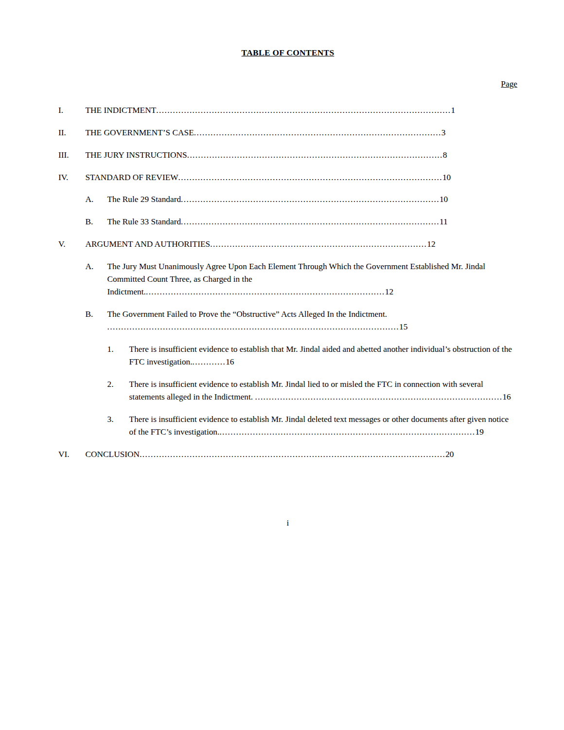TABLE OF CONTENTS
Page
| I. | THE INDICTMENT .......................................................................................................... 1 |
| II. | THE GOVERNMENT’S CASE ......................................................................................... 3 |
| III. | THE JURY INSTRUCTIONS ............................................................................................ 8 |
| IV. | STANDARD OF REVIEW ............................................................................................... 10 |
| | A. | The Rule 29 Standard ............................................................................................. 10 |
| | B. | The Rule 33 Standard ............................................................................................. 11 |
| V. | ARGUMENT AND AUTHORITIES .............................................................................. 12 |
| | A. | The Jury Must Unanimously Agree Upon Each Element Through Which the Government Established Mr. Jindal Committed Count Three, as Charged in the Indictment. ...................................................................................... 12 |
| | B. | The Government Failed to Prove the “Obstructive” Acts Alleged In the Indictment. ......................................................................................................... 15 |
| | | 1. | There is insufficient evidence to establish that Mr. Jindal aided and abetted another individual’s obstruction of the FTC investigation. ............ 16 |
| | | 2. | There is insufficient evidence to establish Mr. Jindal lied to or misled the FTC in connection with several statements alleged in the Indictment. ......................................................................................... 16 |
| | | 3. | There is insufficient evidence to establish Mr. Jindal deleted text messages or other documents after given notice of the FTC’s investigation. ............................................................................................ 19 |
| VI. | CONCLUSION .............................................................................................................. 20 |
i